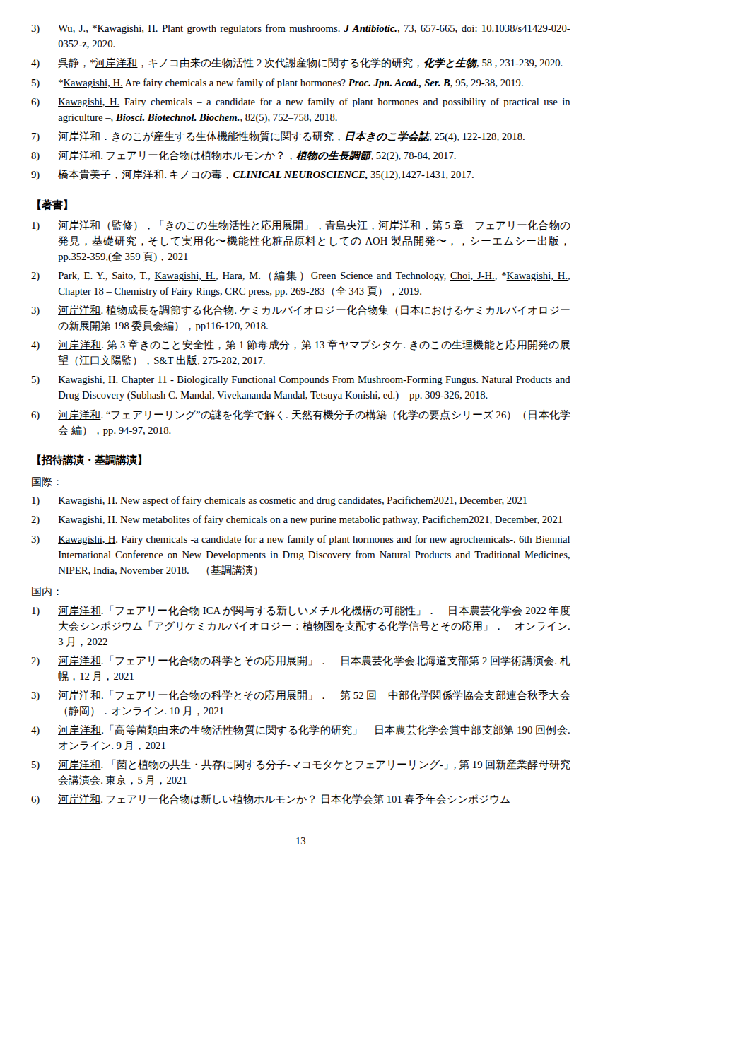3) Wu, J., *Kawagishi, H. Plant growth regulators from mushrooms. J Antibiotic., 73, 657‐665, doi: 10.1038/s41429-020-0352-z, 2020.
4) 呉静，*河岸洋和，キノコ由来の生物活性 2 次代謝産物に関する化学的研究，化学と生物, 58 , 231-239, 2020.
5)*Kawagishi, H. Are fairy chemicals a new family of plant hormones? Proc. Jpn. Acad., Ser. B, 95, 29-38, 2019.
6) Kawagishi, H. Fairy chemicals – a candidate for a new family of plant hormones and possibility of practical use in agriculture –, Biosci. Biotechnol. Biochem., 82(5), 752–758, 2018.
7) 河岸洋和．きのこが産生する生体機能性物質に関する研究，日本きのこ学会誌, 25(4), 122-128, 2018.
8) 河岸洋和. フェアリー化合物は植物ホルモンか？，植物の生長調節, 52(2), 78-84, 2017.
9) 橋本貴美子，河岸洋和. キノコの毒，CLINICAL NEUROSCIENCE, 35(12),1427-1431, 2017.
【著書】
1) 河岸洋和（監修），「きのこの生物活性と応用展開」，青島央江，河岸洋和，第 5 章　フェアリー化合物の発見，基礎研究，そして実用化〜機能性化粧品原料としての AOH 製品開発〜，，シーエムシー出版，pp.352-359,(全 359 頁)，2021
2) Park, E. Y., Saito, T., Kawagishi, H., Hara, M.（編集）Green Science and Technology, Choi, J-H., *Kawagishi, H., Chapter 18 – Chemistry of Fairy Rings, CRC press, pp. 269-283（全 343 頁），2019.
3) 河岸洋和. 植物成長を調節する化合物. ケミカルバイオロジー化合物集（日本におけるケミカルバイオロジーの新展開第 198 委員会編），pp116-120, 2018.
4) 河岸洋和. 第 3 章きのこと安全性，第 1 節毒成分，第 13 章ヤマブシタケ. きのこの生理機能と応用開発の展望（江口文陽監），S&T 出版, 275-282, 2017.
5) Kawagishi, H. Chapter 11 - Biologically Functional Compounds From Mushroom-Forming Fungus. Natural Products and Drug Discovery (Subhash C. Mandal, Vivekananda Mandal, Tetsuya Konishi, ed.)　pp. 309-326, 2018.
6) 河岸洋和. “フェアリーリング”の謎を化学で解く. 天然有機分子の構築（化学の要点シリーズ 26）（日本化学会 編），pp. 94-97, 2018.
【招待講演・基調講演】
国際：
1) Kawagishi, H. New aspect of fairy chemicals as cosmetic and drug candidates, Pacifichem2021, December, 2021
2) Kawagishi, H. New metabolites of fairy chemicals on a new purine metabolic pathway, Pacifichem2021, December, 2021
3) Kawagishi, H. Fairy chemicals -a candidate for a new family of plant hormones and for new agrochemicals-. 6th Biennial International Conference on New Developments in Drug Discovery from Natural Products and Traditional Medicines, NIPER, India, November 2018.　（基調講演）
国内：
1) 河岸洋和.「フェアリー化合物 ICA が関与する新しいメチル化機構の可能性」．　日本農芸化学会 2022 年度大会シンポジウム「アグリケミカルバイオロジー：植物圏を支配する化学信号とその応用」．　オンライン. 3 月，2022
2) 河岸洋和.「フェアリー化合物の科学とその応用展開」．　日本農芸化学会北海道支部第 2 回学術講演会. 札幌，12 月，2021
3) 河岸洋和.「フェアリー化合物の科学とその応用展開」．　第 52 回　中部化学関係学協会支部連合秋季大会（静岡）．オンライン. 10 月，2021
4) 河岸洋和.「高等菌類由来の生物活性物質に関する化学的研究」　日本農芸化学会賞中部支部第 190 回例会. オンライン. 9 月，2021
5) 河岸洋和. 「菌と植物の共生・共存に関する分子‐マコモタケとフェアリーリング‐」, 第 19 回新産業酵母研究会講演会. 東京，5 月，2021
6) 河岸洋和. フェアリー化合物は新しい植物ホルモンか？ 日本化学会第 101 春季年会シンポジウム
13